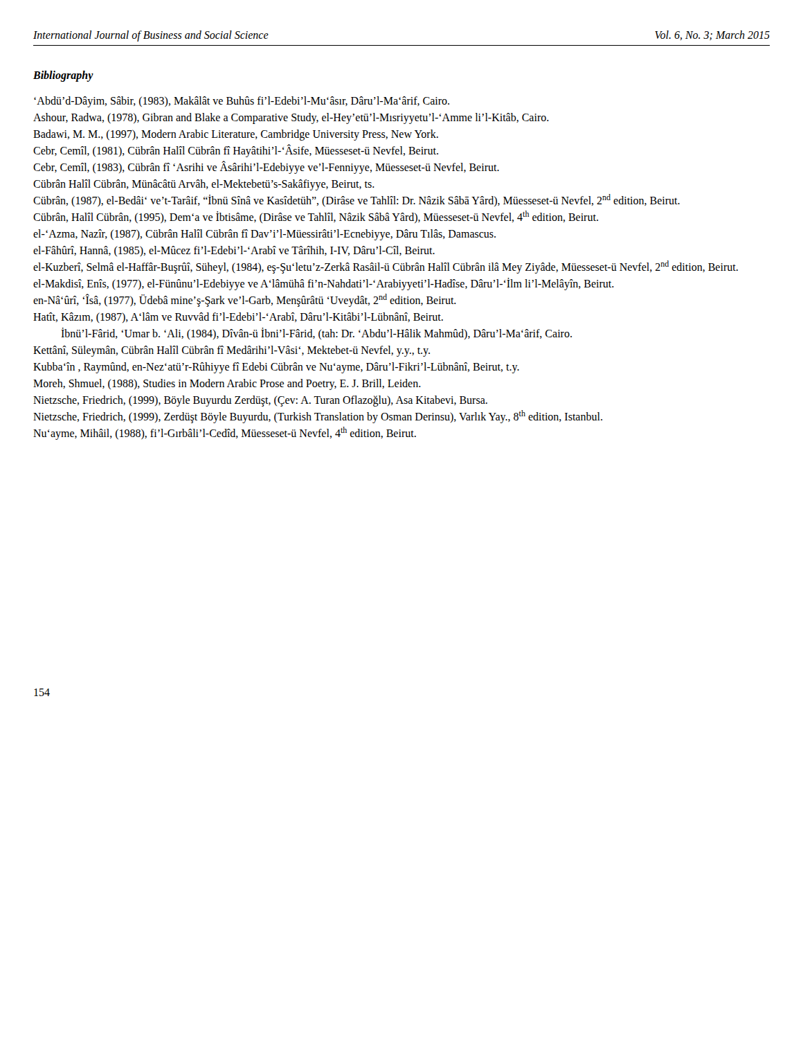International Journal of Business and Social Science Vol. 6, No. 3; March 2015
Bibliography
‘Abdü’d-Dâyim, Sâbir, (1983), Makâlât ve Buhûs fi’l-Edebi’l-Mu‘âsır, Dâru’l-Ma‘ârif, Cairo.
Ashour, Radwa, (1978), Gibran and Blake a Comparative Study, el-Hey’etü’l-Mısriyyetu’l-‘Amme li’l-Kitâb, Cairo.
Badawi, M. M., (1997), Modern Arabic Literature, Cambridge University Press, New York.
Cebr, Cemîl, (1981), Cübrân Halîl Cübrân fî Hayâtihi’l-‘Âsife, Müesseset-ü Nevfel, Beirut.
Cebr, Cemîl, (1983), Cübrân fî ‘Asrihi ve Âsârihi’l-Edebiyye ve’l-Fenniyye, Müesseset-ü Nevfel, Beirut.
Cübrân Halîl Cübrân, Münâcâtü Arvâh, el-Mektebetü’s-Sakâfiyye, Beirut, ts.
Cübrân, (1987), el-Bedâi‘ ve’t-Tarâif, “İbnü Sînâ ve Kasîdetüh”, (Dirâse ve Tahlîl: Dr. Nâzik Sâbā Yârd), Müesseset-ü Nevfel, 2nd edition, Beirut.
Cübrân, Halîl Cübrân, (1995), Dem‘a ve İbtisâme, (Dirâse ve Tahlîl, Nâzik Sâbâ Yârd), Müesseset-ü Nevfel, 4th edition, Beirut.
el-‘Azma, Nazîr, (1987), Cübrân Halîl Cübrân fî Dav’i’l-Müessirâti’l-Ecnebiyye, Dâru Tılâs, Damascus.
el-Fâhûrî, Hannâ, (1985), el-Mûcez fi’l-Edebi’l-‘Arabî ve Târîhih, I-IV, Dâru’l-Cîl, Beirut.
el-Kuzberî, Selmâ el-Haffâr-Buşrûî, Süheyl, (1984), eş-Şu‘letu’z-Zerkâ Rasâil-ü Cübrân Halîl Cübrân ilâ Mey Ziyâde, Müesseset-ü Nevfel, 2nd edition, Beirut.
el-Makdisî, Enîs, (1977), el-Fünûnu’l-Edebiyye ve A‘lâmühâ fi’n-Nahdati’l-‘Arabiyyeti’l-Hadîse, Dâru’l-‘İlm li’l-Melâyîn, Beirut.
en-Nâ‘ûrî, ‘Îsâ, (1977), Üdebâ mine’ş-Şark ve’l-Garb, Menşûrâtü ‘Uveydât, 2nd edition, Beirut.
Hatît, Kâzım, (1987), A‘lâm ve Ruvvâd fi’l-Edebi’l-‘Arabî, Dâru’l-Kitâbi’l-Lübnânî, Beirut.
İbnü’l-Fârid, ‘Umar b. ‘Ali, (1984), Dîvân-ü İbni’l-Fârid, (tah: Dr. ‘Abdu’l-Hâlik Mahmûd), Dâru’l-Ma‘ârif, Cairo.
Kettânî, Süleymân, Cübrân Halîl Cübrân fî Medârihi’l-Vâsi‘, Mektebet-ü Nevfel, y.y., t.y.
Kubba‘în , Raymûnd, en-Nez‘atü’r-Rûhiyye fî Edebi Cübrân ve Nu‘ayme, Dâru’l-Fikri’l-Lübnânî, Beirut, t.y.
Moreh, Shmuel, (1988), Studies in Modern Arabic Prose and Poetry, E. J. Brill, Leiden.
Nietzsche, Friedrich, (1999), Böyle Buyurdu Zerdüşt, (Çev: A. Turan Oflazoğlu), Asa Kitabevi, Bursa.
Nietzsche, Friedrich, (1999), Zerdüşt Böyle Buyurdu, (Turkish Translation by Osman Derinsu), Varlık Yay., 8th edition, Istanbul.
Nu‘ayme, Mihâil, (1988), fi’l-Gırbâli’l-Cedîd, Müesseset-ü Nevfel, 4th edition, Beirut.
154